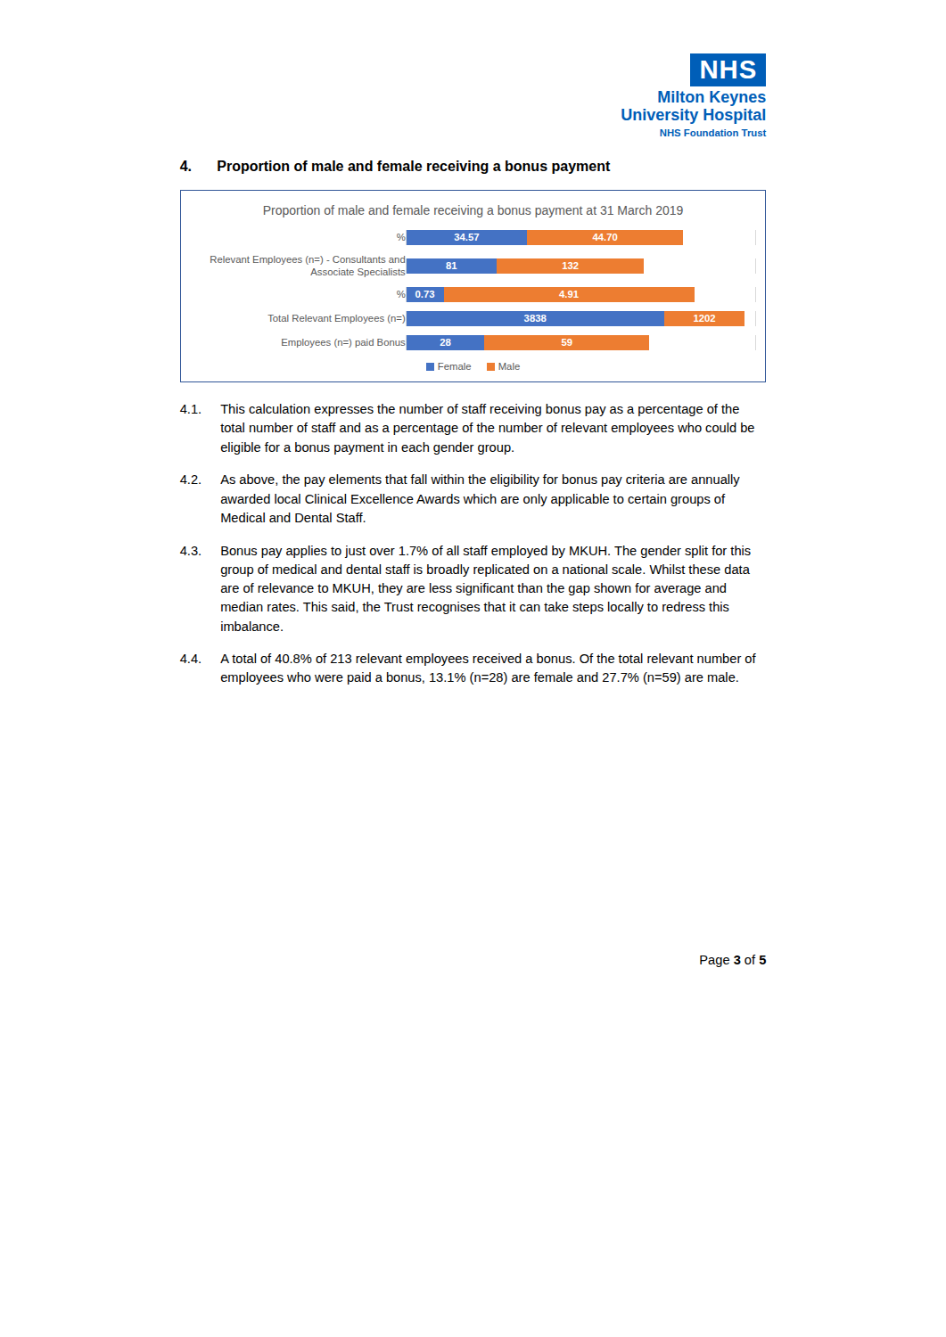NHS
Milton Keynes
University Hospital
NHS Foundation Trust
4. Proportion of male and female receiving a bonus payment
Proportion of male and female receiving a bonus payment at 31 March 2019
| % | 34.57 44.70 |
| Relevant Employees (n=) - Consultants and Associate Specialists | 81 132 |
| % | 0.73 4.91 |
| Total Relevant Employees (n=) | 3838 1202 |
| Employees (n=) paid Bonus | 28 59 |
Female Male
4.1. This calculation expresses the number of staff receiving bonus pay as a percentage of the total number of staff and as a percentage of the number of relevant employees who could be eligible for a bonus payment in each gender group.
4.2. As above, the pay elements that fall within the eligibility for bonus pay criteria are annually awarded local Clinical Excellence Awards which are only applicable to certain groups of Medical and Dental Staff.
4.3. Bonus pay applies to just over 1.7% of all staff employed by MKUH. The gender split for this group of medical and dental staff is broadly replicated on a national scale. Whilst these data are of relevance to MKUH, they are less significant than the gap shown for average and median rates. This said, the Trust recognises that it can take steps locally to redress this imbalance.
4.4. A total of 40.8% of 213 relevant employees received a bonus. Of the total relevant number of employees who were paid a bonus, 13.1% (n=28) are female and 27.7% (n=59) are male.
Page 3 of 5